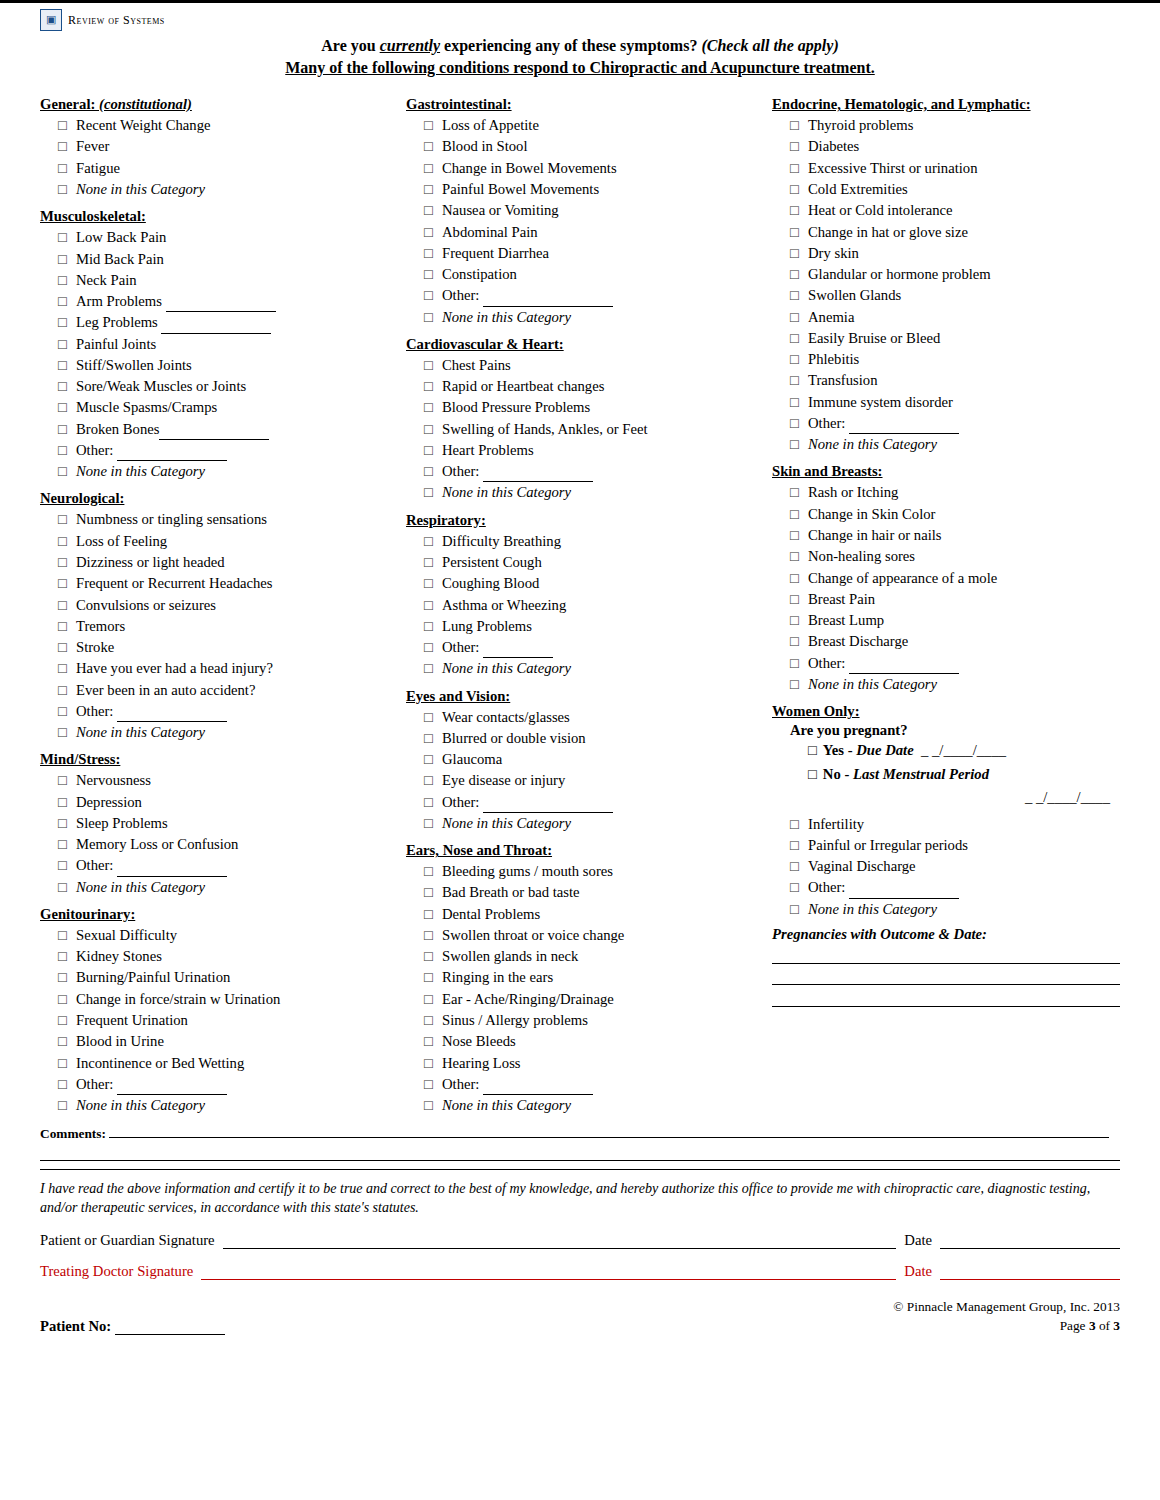▣ Review of Systems
Are you currently experiencing any of these symptoms? (Check all the apply)
Many of the following conditions respond to Chiropractic and Acupuncture treatment.
General: (constitutional)
Recent Weight Change
Fever
Fatigue
None in this Category
Musculoskeletal:
Low Back Pain
Mid Back Pain
Neck Pain
Arm Problems
Leg Problems
Painful Joints
Stiff/Swollen Joints
Sore/Weak Muscles or Joints
Muscle Spasms/Cramps
Broken Bones
Other:
None in this Category
Neurological:
Numbness or tingling sensations
Loss of Feeling
Dizziness or light headed
Frequent or Recurrent Headaches
Convulsions or seizures
Tremors
Stroke
Have you ever had a head injury?
Ever been in an auto accident?
Other:
None in this Category
Mind/Stress:
Nervousness
Depression
Sleep Problems
Memory Loss or Confusion
Other:
None in this Category
Genitourinary:
Sexual Difficulty
Kidney Stones
Burning/Painful Urination
Change in force/strain w Urination
Frequent Urination
Blood in Urine
Incontinence or Bed Wetting
Other:
None in this Category
Gastrointestinal:
Loss of Appetite
Blood in Stool
Change in Bowel Movements
Painful Bowel Movements
Nausea or Vomiting
Abdominal Pain
Frequent Diarrhea
Constipation
Other:
None in this Category
Cardiovascular & Heart:
Chest Pains
Rapid or Heartbeat changes
Blood Pressure Problems
Swelling of Hands, Ankles, or Feet
Heart Problems
Other:
None in this Category
Respiratory:
Difficulty Breathing
Persistent Cough
Coughing Blood
Asthma or Wheezing
Lung Problems
Other:
None in this Category
Eyes and Vision:
Wear contacts/glasses
Blurred or double vision
Glaucoma
Eye disease or injury
Other:
None in this Category
Ears, Nose and Throat:
Bleeding gums / mouth sores
Bad Breath or bad taste
Dental Problems
Swollen throat or voice change
Swollen glands in neck
Ringing in the ears
Ear - Ache/Ringing/Drainage
Sinus / Allergy problems
Nose Bleeds
Hearing Loss
Other:
None in this Category
Endocrine, Hematologic, and Lymphatic:
Thyroid problems
Diabetes
Excessive Thirst or urination
Cold Extremities
Heat or Cold intolerance
Change in hat or glove size
Dry skin
Glandular or hormone problem
Swollen Glands
Anemia
Easily Bruise or Bleed
Phlebitis
Transfusion
Immune system disorder
Other:
None in this Category
Skin and Breasts:
Rash or Itching
Change in Skin Color
Change in hair or nails
Non-healing sores
Change of appearance of a mole
Breast Pain
Breast Lump
Breast Discharge
Other:
None in this Category
Women Only:
Are you pregnant?
Yes - Due Date _ _/____/____
No - Last Menstrual Period
_ _/____/____
Infertility
Painful or Irregular periods
Vaginal Discharge
Other:
None in this Category
Pregnancies with Outcome & Date:
Comments:
I have read the above information and certify it to be true and correct to the best of my knowledge, and hereby authorize this office to provide me with chiropractic care, diagnostic testing, and/or therapeutic services, in accordance with this state's statutes.
Patient or Guardian Signature Date
Treating Doctor Signature Date
Patient No:
© Pinnacle Management Group, Inc. 2013
Page 3 of 3